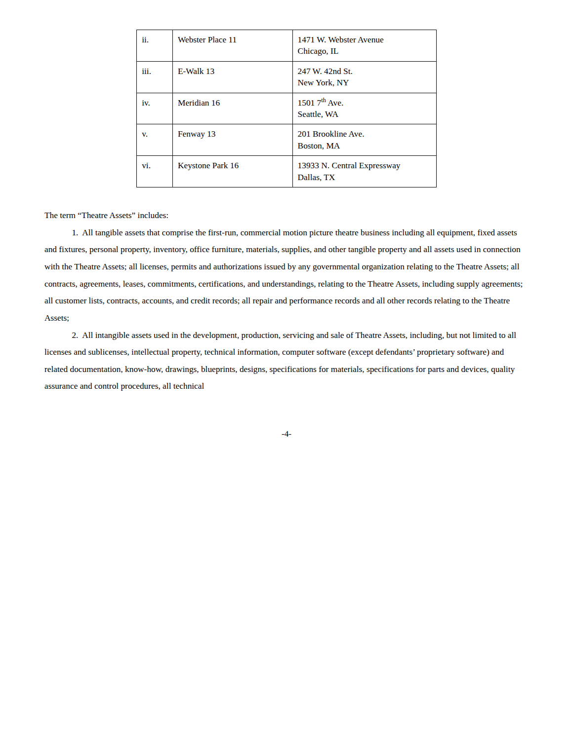| ii. | Webster Place 11 | 1471 W. Webster Avenue Chicago, IL |
| iii. | E-Walk 13 | 247 W. 42nd St. New York, NY |
| iv. | Meridian 16 | 1501 7 th Ave. Seattle, WA |
| v. | Fenway 13 | 201 Brookline Ave. Boston, MA |
| vi. | Keystone Park 16 | 13933 N. Central Expressway Dallas, TX |
The term “Theatre Assets” includes:
1. All tangible assets that comprise the first-run, commercial motion picture theatre business including all equipment, fixed assets and fixtures, personal property, inventory, office furniture, materials, supplies, and other tangible property and all assets used in connection with the Theatre Assets; all licenses, permits and authorizations issued by any governmental organization relating to the Theatre Assets; all contracts, agreements, leases, commitments, certifications, and understandings, relating to the Theatre Assets, including supply agreements; all customer lists, contracts, accounts, and credit records; all repair and performance records and all other records relating to the Theatre Assets;
2. All intangible assets used in the development, production, servicing and sale of Theatre Assets, including, but not limited to all licenses and sublicenses, intellectual property, technical information, computer software (except defendants’ proprietary software) and related documentation, know-how, drawings, blueprints, designs, specifications for materials, specifications for parts and devices, quality assurance and control procedures, all technical
-4-